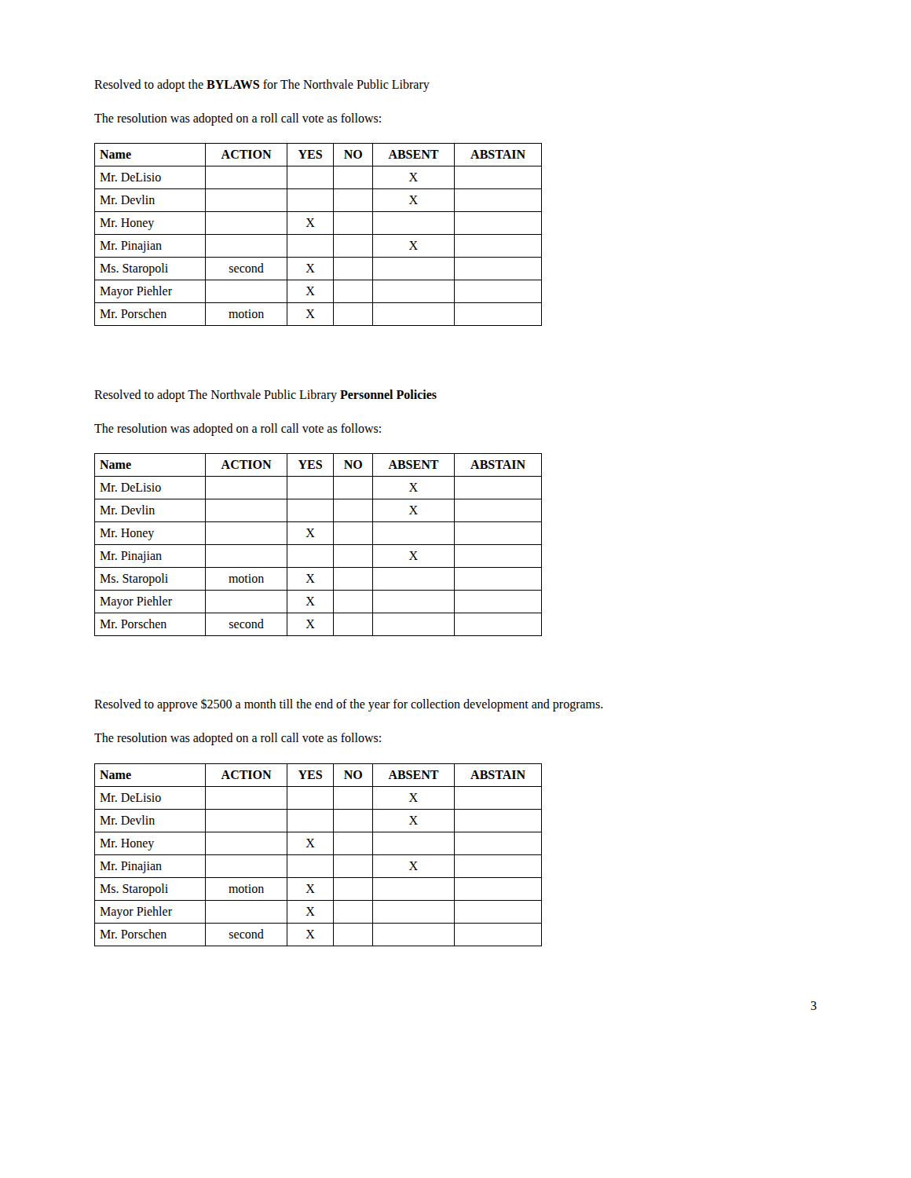Resolved to adopt the BYLAWS for The Northvale Public Library
The resolution was adopted on a roll call vote as follows:
| Name | ACTION | YES | NO | ABSENT | ABSTAIN |
| --- | --- | --- | --- | --- | --- |
| Mr. DeLisio | | | | X | |
| Mr. Devlin | | | | X | |
| Mr. Honey | | X | | | |
| Mr. Pinajian | | | | X | |
| Ms. Staropoli | second | X | | | |
| Mayor Piehler | | X | | | |
| Mr. Porschen | motion | X | | | |
Resolved to adopt The Northvale Public Library Personnel Policies
The resolution was adopted on a roll call vote as follows:
| Name | ACTION | YES | NO | ABSENT | ABSTAIN |
| --- | --- | --- | --- | --- | --- |
| Mr. DeLisio | | | | X | |
| Mr. Devlin | | | | X | |
| Mr. Honey | | X | | | |
| Mr. Pinajian | | | | X | |
| Ms. Staropoli | motion | X | | | |
| Mayor Piehler | | X | | | |
| Mr. Porschen | second | X | | | |
Resolved to approve $2500 a month till the end of the year for collection development and programs.
The resolution was adopted on a roll call vote as follows:
| Name | ACTION | YES | NO | ABSENT | ABSTAIN |
| --- | --- | --- | --- | --- | --- |
| Mr. DeLisio | | | | X | |
| Mr. Devlin | | | | X | |
| Mr. Honey | | X | | | |
| Mr. Pinajian | | | | X | |
| Ms. Staropoli | motion | X | | | |
| Mayor Piehler | | X | | | |
| Mr. Porschen | second | X | | | |
3